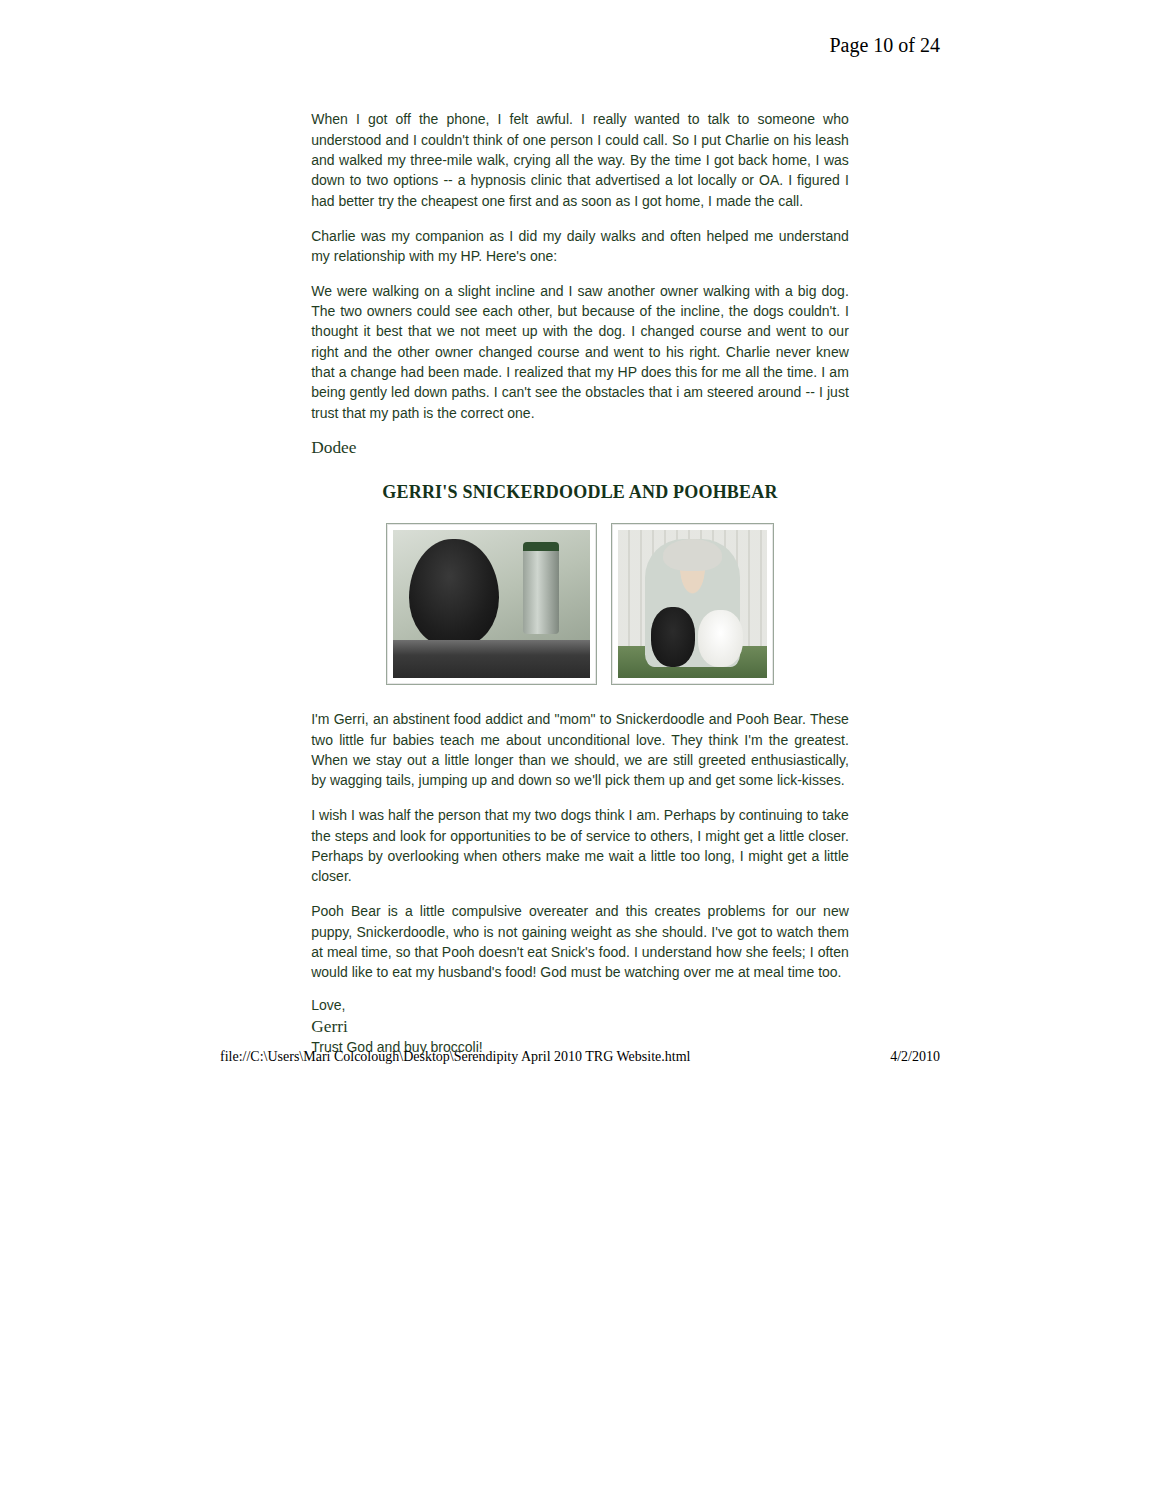Page 10 of 24
When I got off the phone, I felt awful. I really wanted to talk to someone who understood and I couldn't think of one person I could call. So I put Charlie on his leash and walked my three-mile walk, crying all the way. By the time I got back home, I was down to two options -- a hypnosis clinic that advertised a lot locally or OA. I figured I had better try the cheapest one first and as soon as I got home, I made the call.
Charlie was my companion as I did my daily walks and often helped me understand my relationship with my HP. Here's one:
We were walking on a slight incline and I saw another owner walking with a big dog. The two owners could see each other, but because of the incline, the dogs couldn't. I thought it best that we not meet up with the dog. I changed course and went to our right and the other owner changed course and went to his right. Charlie never knew that a change had been made. I realized that my HP does this for me all the time. I am being gently led down paths. I can't see the obstacles that i am steered around -- I just trust that my path is the correct one.
Dodee
GERRI'S SNICKERDOODLE AND POOHBEAR
I'm Gerri, an abstinent food addict and "mom" to Snickerdoodle and Pooh Bear. These two little fur babies teach me about unconditional love. They think I'm the greatest. When we stay out a little longer than we should, we are still greeted enthusiastically, by wagging tails, jumping up and down so we'll pick them up and get some lick-kisses.
I wish I was half the person that my two dogs think I am. Perhaps by continuing to take the steps and look for opportunities to be of service to others, I might get a little closer. Perhaps by overlooking when others make me wait a little too long, I might get a little closer.
Pooh Bear is a little compulsive overeater and this creates problems for our new puppy, Snickerdoodle, who is not gaining weight as she should. I've got to watch them at meal time, so that Pooh doesn't eat Snick's food. I understand how she feels; I often would like to eat my husband's food! God must be watching over me at meal time too.
Love,
Gerri
Trust God and buy broccoli!
file://C:\Users\Mari Colcolough\Desktop\Serendipity April 2010 TRG Website.html 4/2/2010